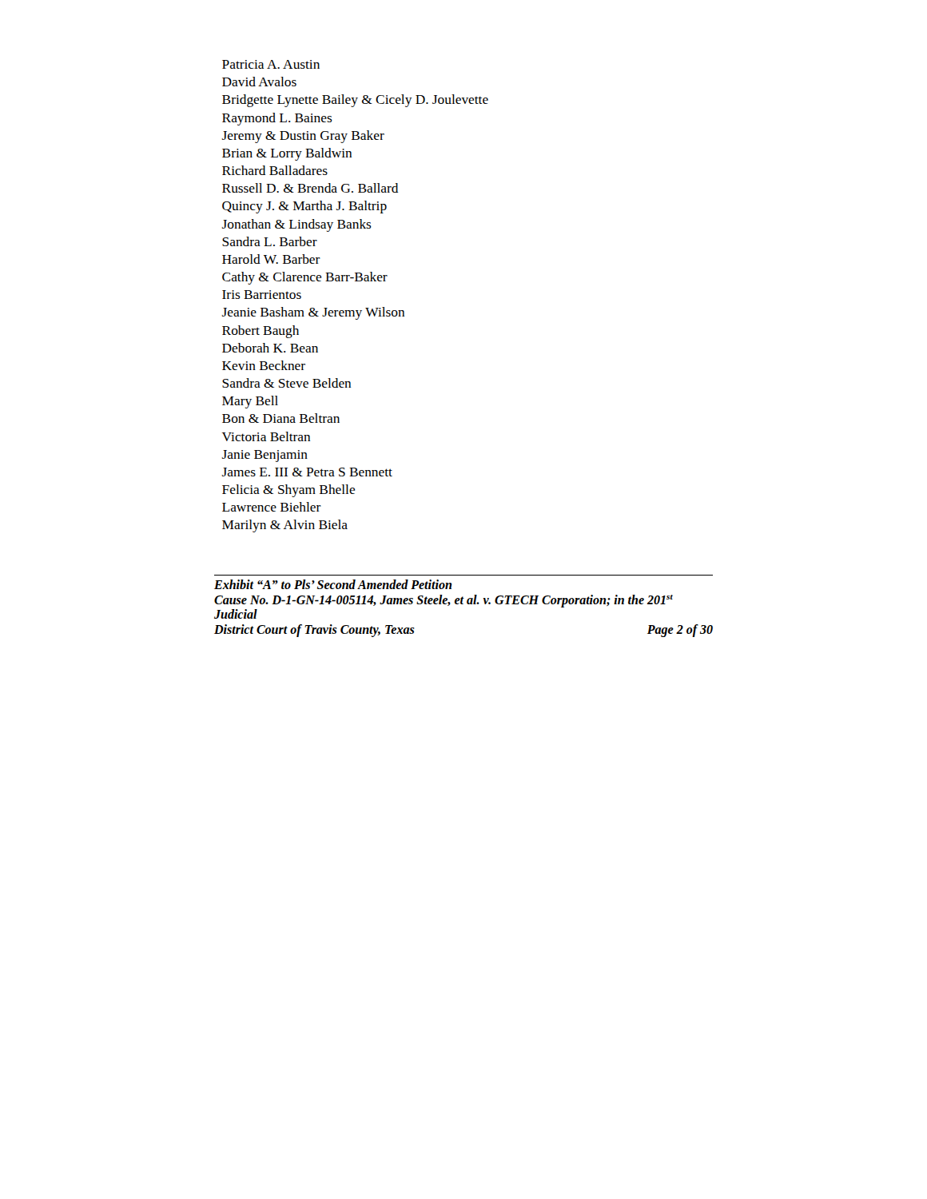Patricia A. Austin
David Avalos
Bridgette Lynette Bailey & Cicely D. Joulevette
Raymond L. Baines
Jeremy & Dustin Gray Baker
Brian & Lorry Baldwin
Richard Balladares
Russell D. & Brenda G. Ballard
Quincy J. & Martha J. Baltrip
Jonathan & Lindsay Banks
Sandra L. Barber
Harold W. Barber
Cathy & Clarence Barr-Baker
Iris Barrientos
Jeanie Basham & Jeremy Wilson
Robert Baugh
Deborah K. Bean
Kevin Beckner
Sandra & Steve Belden
Mary Bell
Bon & Diana Beltran
Victoria Beltran
Janie Benjamin
James E. III & Petra S Bennett
Felicia & Shyam Bhelle
Lawrence Biehler
Marilyn & Alvin Biela
Exhibit “A” to Pls’ Second Amended Petition Cause No. D-1-GN-14-005114, James Steele, et al. v. GTECH Corporation; in the 201st Judicial District Court of Travis County, Texas Page 2 of 30